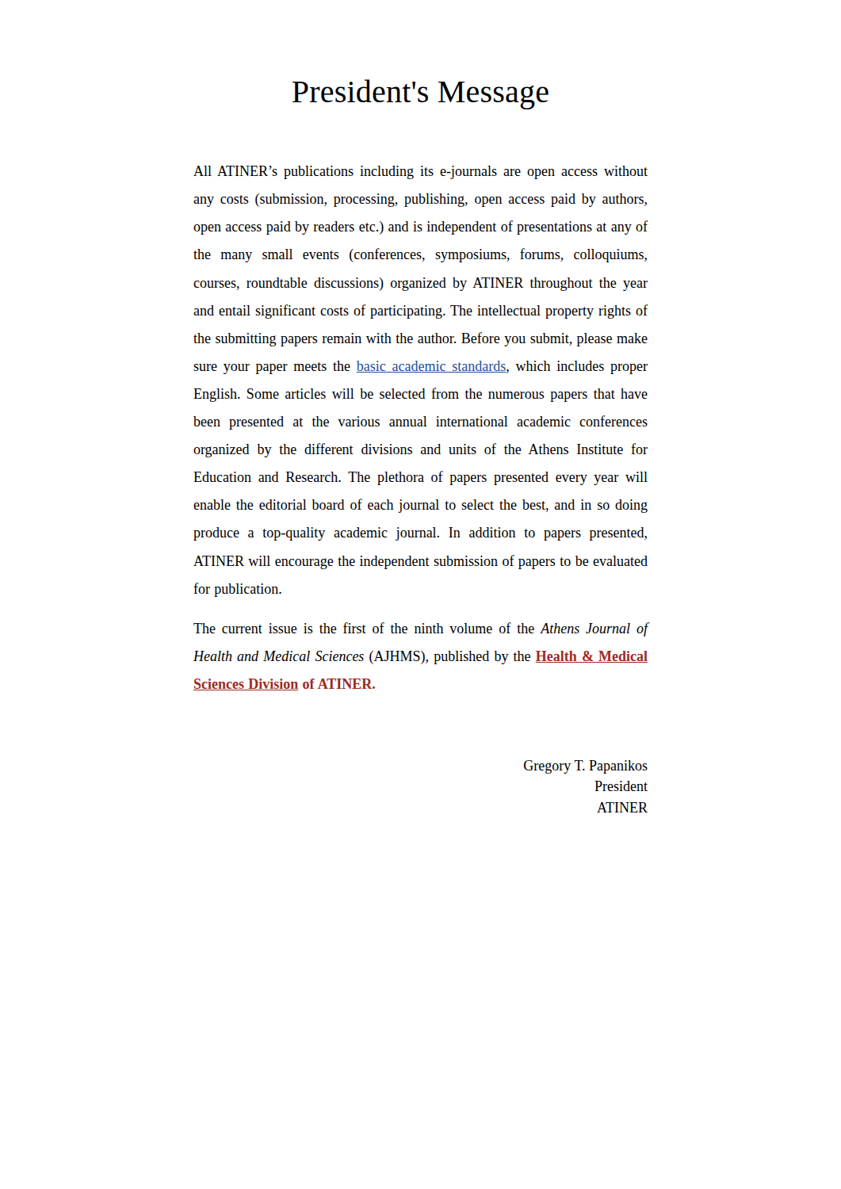President's Message
All ATINER’s publications including its e-journals are open access without any costs (submission, processing, publishing, open access paid by authors, open access paid by readers etc.) and is independent of presentations at any of the many small events (conferences, symposiums, forums, colloquiums, courses, roundtable discussions) organized by ATINER throughout the year and entail significant costs of participating. The intellectual property rights of the submitting papers remain with the author. Before you submit, please make sure your paper meets the basic academic standards, which includes proper English. Some articles will be selected from the numerous papers that have been presented at the various annual international academic conferences organized by the different divisions and units of the Athens Institute for Education and Research. The plethora of papers presented every year will enable the editorial board of each journal to select the best, and in so doing produce a top-quality academic journal. In addition to papers presented, ATINER will encourage the independent submission of papers to be evaluated for publication.
The current issue is the first of the ninth volume of the Athens Journal of Health and Medical Sciences (AJHMS), published by the Health & Medical Sciences Division of ATINER.
Gregory T. Papanikos
President
ATINER